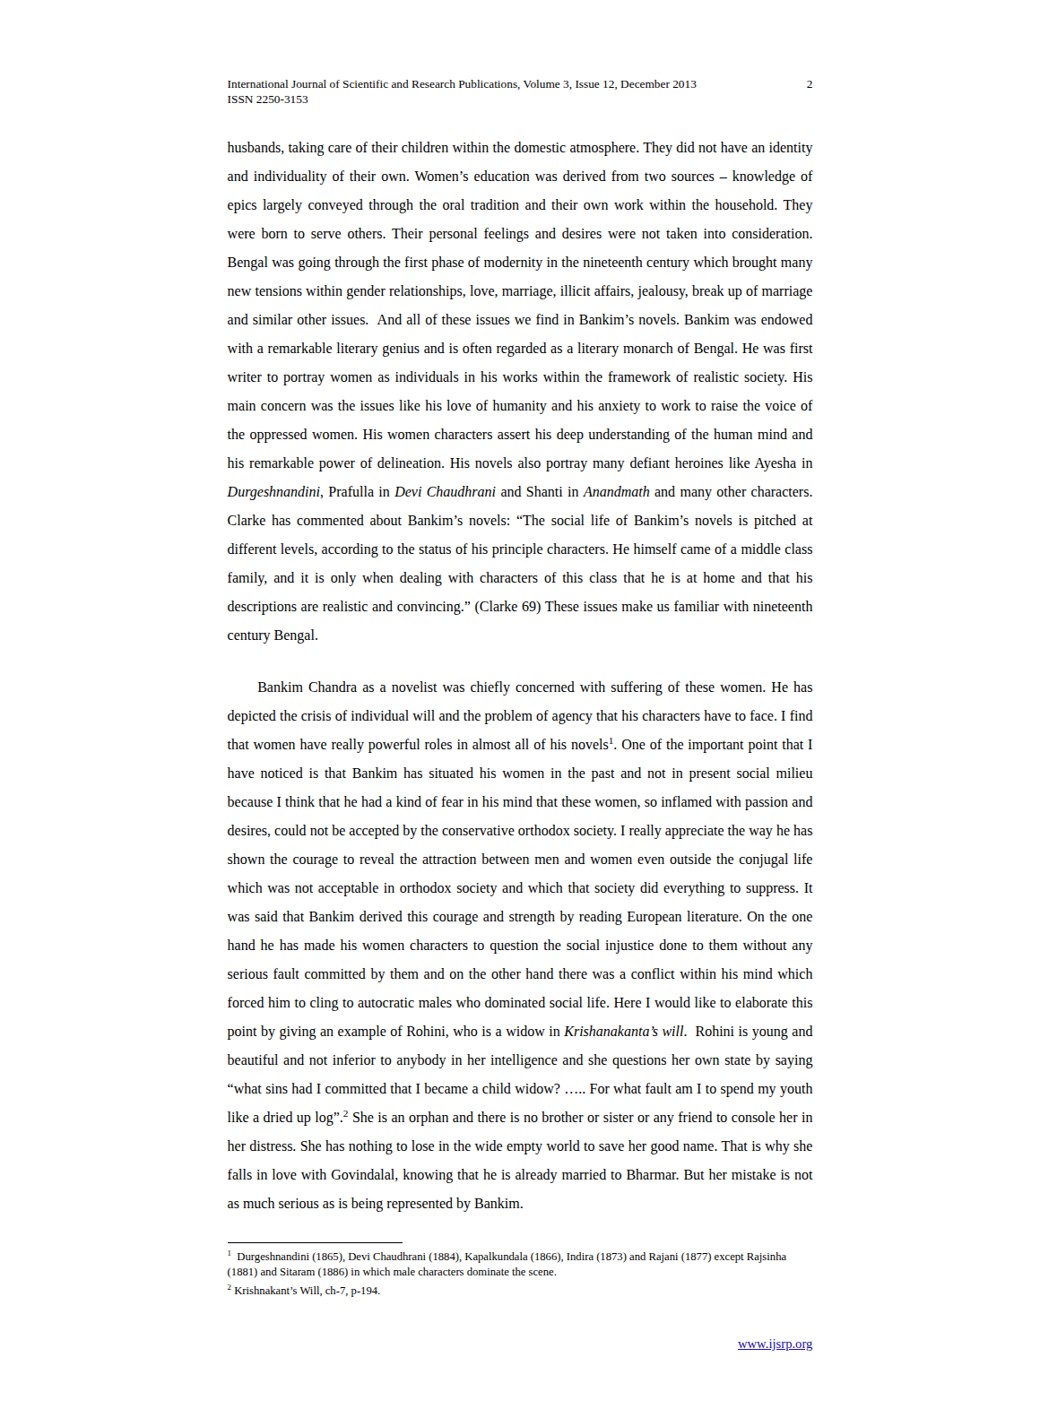2 International Journal of Scientific and Research Publications, Volume 3, Issue 12, December 2013 ISSN 2250-3153
husbands, taking care of their children within the domestic atmosphere. They did not have an identity and individuality of their own. Women’s education was derived from two sources – knowledge of epics largely conveyed through the oral tradition and their own work within the household. They were born to serve others. Their personal feelings and desires were not taken into consideration. Bengal was going through the first phase of modernity in the nineteenth century which brought many new tensions within gender relationships, love, marriage, illicit affairs, jealousy, break up of marriage and similar other issues. And all of these issues we find in Bankim’s novels. Bankim was endowed with a remarkable literary genius and is often regarded as a literary monarch of Bengal. He was first writer to portray women as individuals in his works within the framework of realistic society. His main concern was the issues like his love of humanity and his anxiety to work to raise the voice of the oppressed women. His women characters assert his deep understanding of the human mind and his remarkable power of delineation. His novels also portray many defiant heroines like Ayesha in Durgeshnandini, Prafulla in Devi Chaudhrani and Shanti in Anandmath and many other characters. Clarke has commented about Bankim’s novels: “The social life of Bankim’s novels is pitched at different levels, according to the status of his principle characters. He himself came of a middle class family, and it is only when dealing with characters of this class that he is at home and that his descriptions are realistic and convincing.” (Clarke 69) These issues make us familiar with nineteenth century Bengal.
Bankim Chandra as a novelist was chiefly concerned with suffering of these women. He has depicted the crisis of individual will and the problem of agency that his characters have to face. I find that women have really powerful roles in almost all of his novels1. One of the important point that I have noticed is that Bankim has situated his women in the past and not in present social milieu because I think that he had a kind of fear in his mind that these women, so inflamed with passion and desires, could not be accepted by the conservative orthodox society. I really appreciate the way he has shown the courage to reveal the attraction between men and women even outside the conjugal life which was not acceptable in orthodox society and which that society did everything to suppress. It was said that Bankim derived this courage and strength by reading European literature. On the one hand he has made his women characters to question the social injustice done to them without any serious fault committed by them and on the other hand there was a conflict within his mind which forced him to cling to autocratic males who dominated social life. Here I would like to elaborate this point by giving an example of Rohini, who is a widow in Krishanakanta’s will. Rohini is young and beautiful and not inferior to anybody in her intelligence and she questions her own state by saying “what sins had I committed that I became a child widow? ….. For what fault am I to spend my youth like a dried up log”.2 She is an orphan and there is no brother or sister or any friend to console her in her distress. She has nothing to lose in the wide empty world to save her good name. That is why she falls in love with Govindalal, knowing that he is already married to Bharmar. But her mistake is not as much serious as is being represented by Bankim.
1 Durgeshnandini (1865), Devi Chaudhrani (1884), Kapalkundala (1866), Indira (1873) and Rajani (1877) except Rajsinha (1881) and Sitaram (1886) in which male characters dominate the scene.
2 Krishnakant’s Will, ch-7, p-194.
www.ijsrp.org